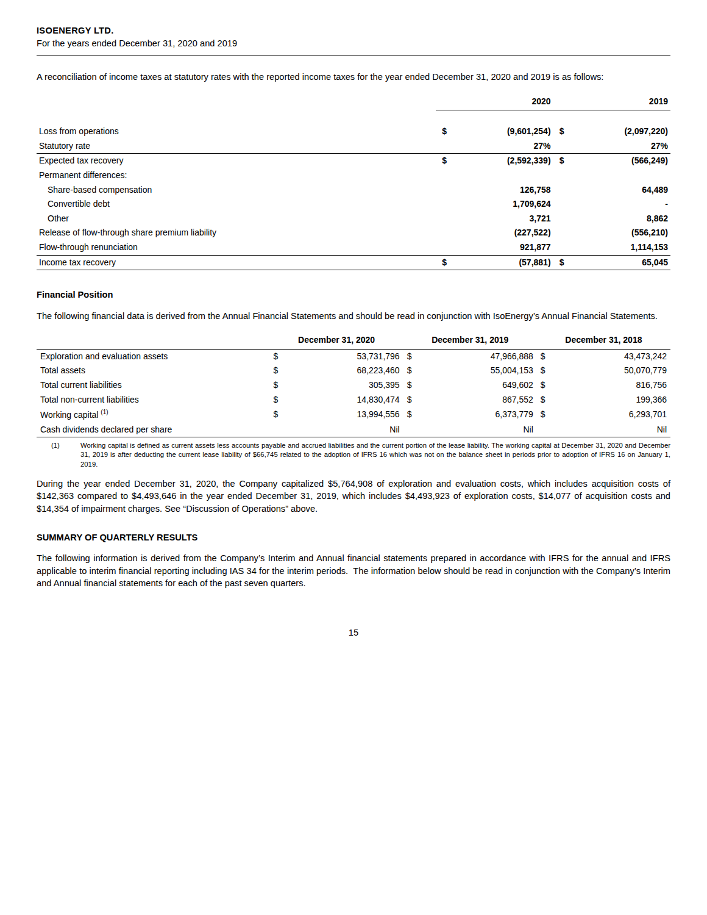ISOENERGY LTD.
For the years ended December 31, 2020 and 2019
A reconciliation of income taxes at statutory rates with the reported income taxes for the year ended December 31, 2020 and 2019 is as follows:
| | 2020 | 2019 |
| --- | --- | --- |
| Loss from operations | $ | (9,601,254) | $ | (2,097,220) |
| Statutory rate | | 27% | | 27% |
| Expected tax recovery | $ | (2,592,339) | $ | (566,249) |
| Permanent differences: | | | | |
| Share-based compensation | | 126,758 | | 64,489 |
| Convertible debt | | 1,709,624 | | - |
| Other | | 3,721 | | 8,862 |
| Release of flow-through share premium liability | | (227,522) | | (556,210) |
| Flow-through renunciation | | 921,877 | | 1,114,153 |
| Income tax recovery | $ | (57,881) | $ | 65,045 |
Financial Position
The following financial data is derived from the Annual Financial Statements and should be read in conjunction with IsoEnergy’s Annual Financial Statements.
| | December 31, 2020 | December 31, 2019 | December 31, 2018 |
| --- | --- | --- | --- |
| Exploration and evaluation assets | $ | 53,731,796 | $ | 47,966,888 | $ | 43,473,242 |
| Total assets | $ | 68,223,460 | $ | 55,004,153 | $ | 50,070,779 |
| Total current liabilities | $ | 305,395 | $ | 649,602 | $ | 816,756 |
| Total non-current liabilities | $ | 14,830,474 | $ | 867,552 | $ | 199,366 |
| Working capital (1) | $ | 13,994,556 | $ | 6,373,779 | $ | 6,293,701 |
| Cash dividends declared per share | | Nil | | Nil | | Nil |
| (1) | Working capital is defined as current assets less accounts payable and accrued liabilities and the current portion of the lease liability. The working capital at December 31, 2020 and December 31, 2019 is after deducting the current lease liability of $66,745 related to the adoption of IFRS 16 which was not on the balance sheet in periods prior to adoption of IFRS 16 on January 1, 2019. |
During the year ended December 31, 2020, the Company capitalized $5,764,908 of exploration and evaluation costs, which includes acquisition costs of $142,363 compared to $4,493,646 in the year ended December 31, 2019, which includes $4,493,923 of exploration costs, $14,077 of acquisition costs and $14,354 of impairment charges. See “Discussion of Operations” above.
SUMMARY OF QUARTERLY RESULTS
The following information is derived from the Company’s Interim and Annual financial statements prepared in accordance with IFRS for the annual and IFRS applicable to interim financial reporting including IAS 34 for the interim periods. The information below should be read in conjunction with the Company’s Interim and Annual financial statements for each of the past seven quarters.
15